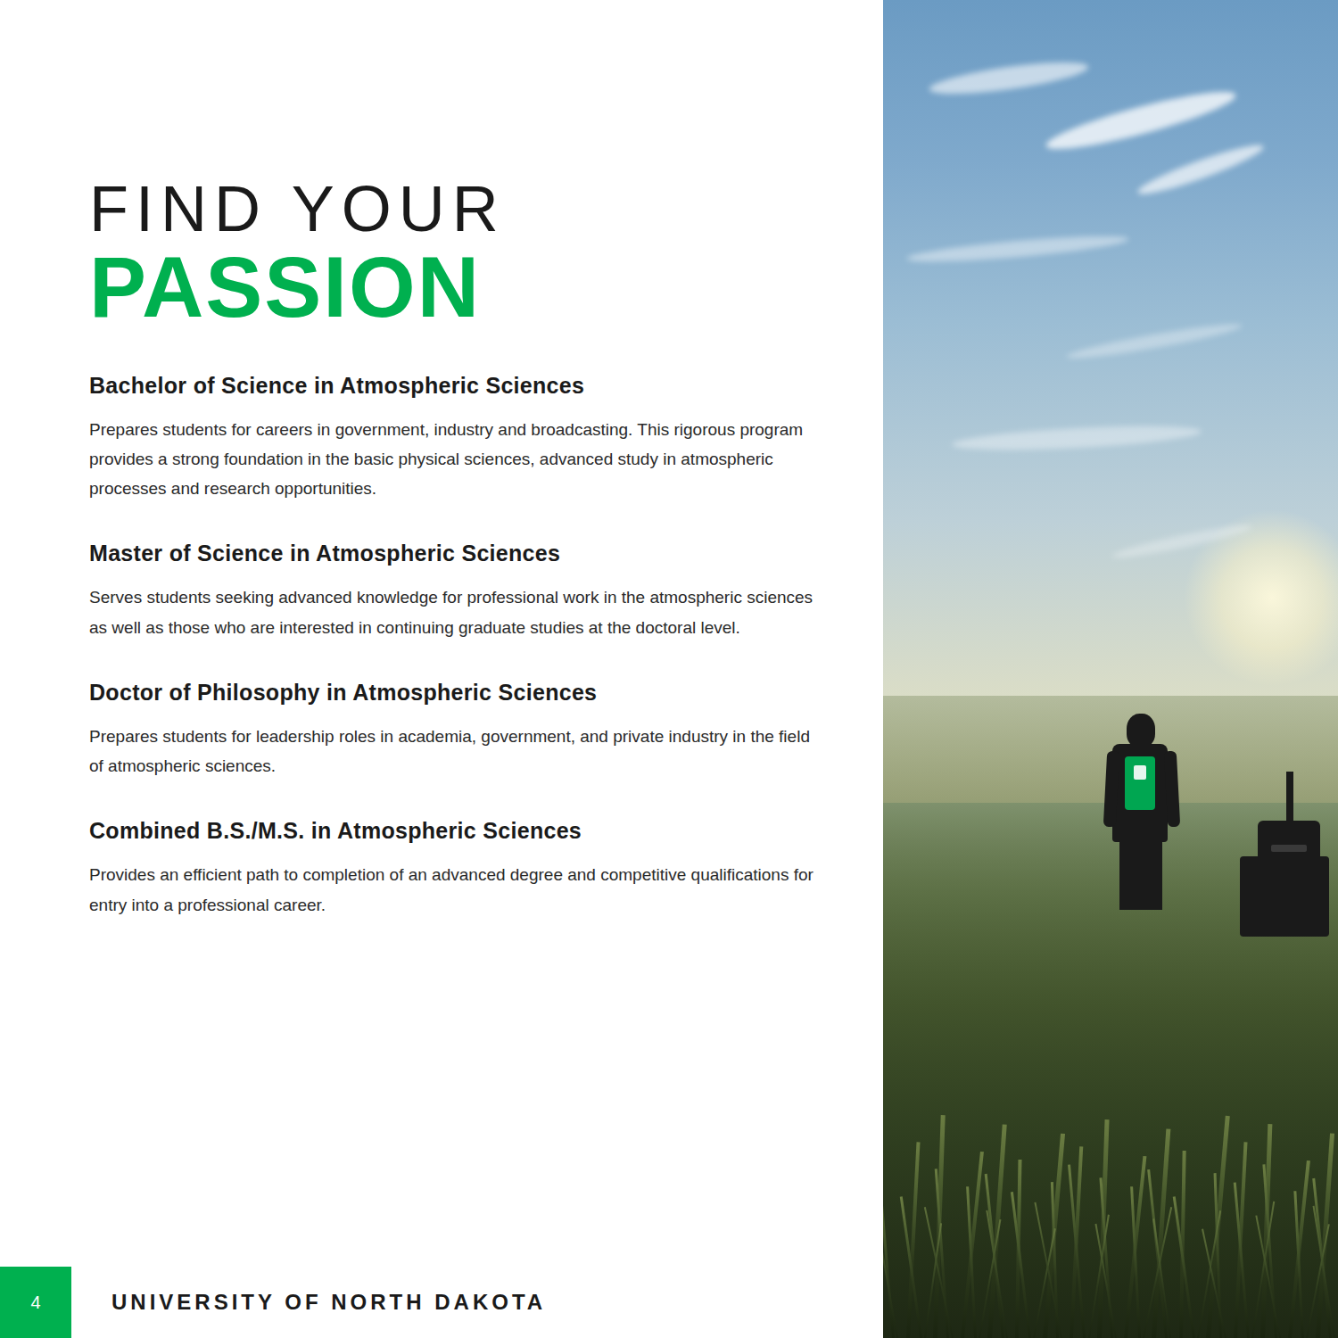Find Your Passion
Bachelor of Science in Atmospheric Sciences
Prepares students for careers in government, industry and broadcasting. This rigorous program provides a strong foundation in the basic physical sciences, advanced study in atmospheric processes and research opportunities.
Master of Science in Atmospheric Sciences
Serves students seeking advanced knowledge for professional work in the atmospheric sciences as well as those who are interested in continuing graduate studies at the doctoral level.
Doctor of Philosophy in Atmospheric Sciences
Prepares students for leadership roles in academia, government, and private industry in the field of atmospheric sciences.
Combined B.S./M.S. in Atmospheric Sciences
Provides an efficient path to completion of an advanced degree and competitive qualifications for entry into a professional career.
4
University of North Dakota